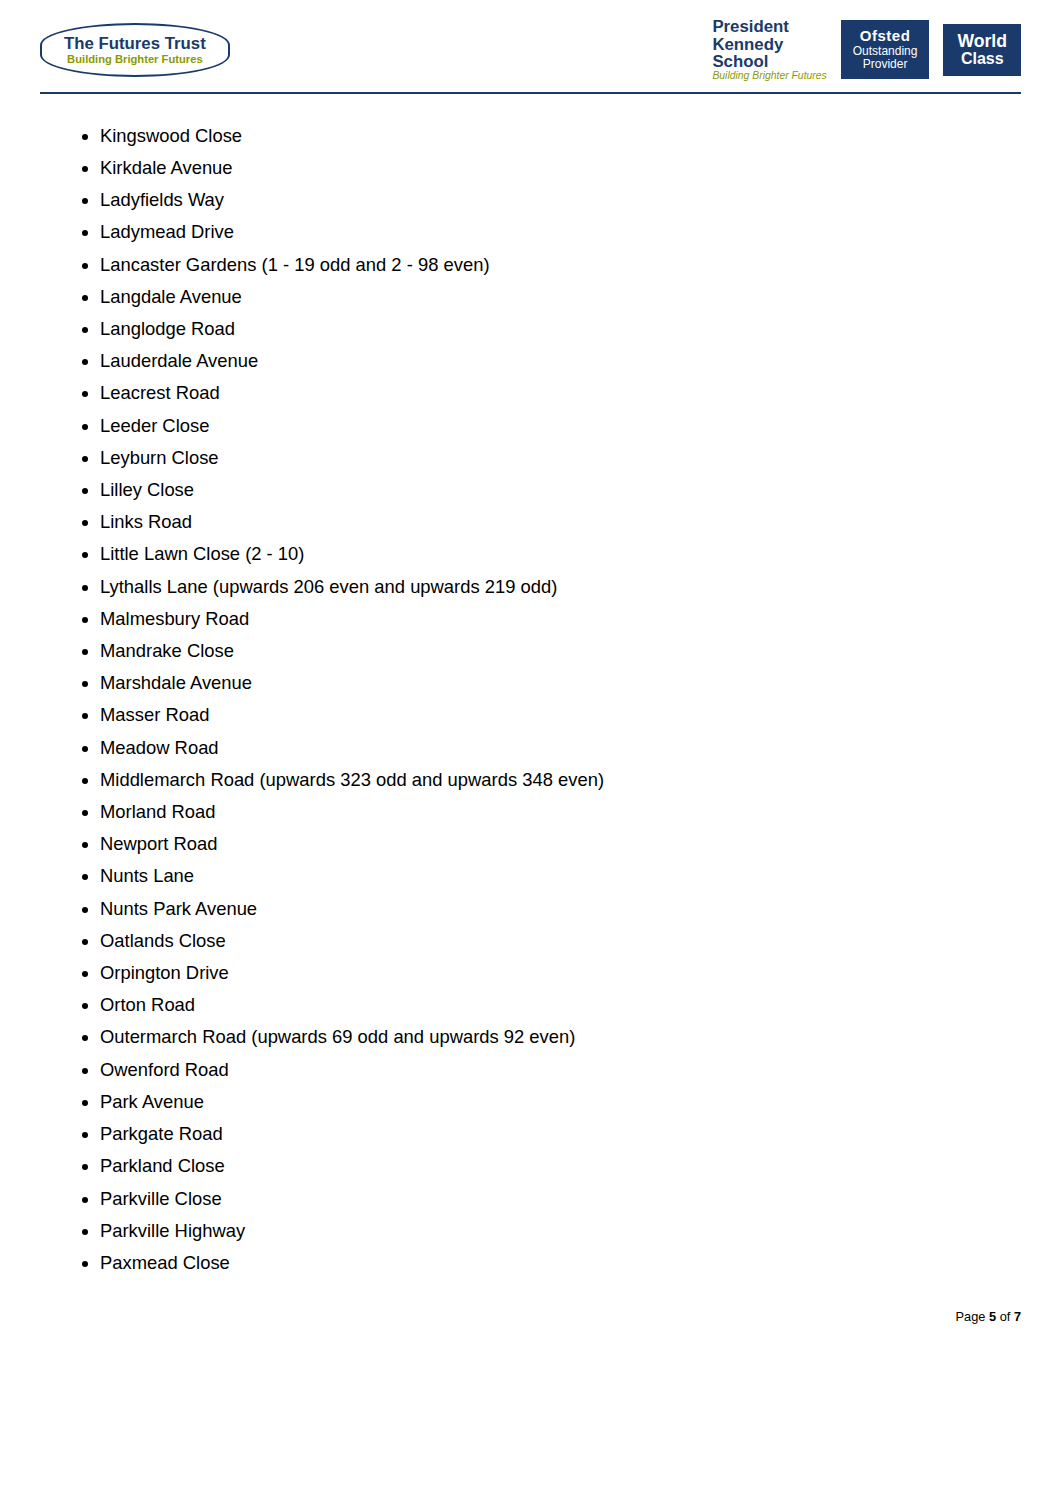The Futures Trust
Building Brighter Futures
President
Kennedy
School
Building Brighter Futures
Ofsted
Outstanding
Provider
World Class
Kingswood Close
Kirkdale Avenue
Ladyfields Way
Ladymead Drive
Lancaster Gardens (1 - 19 odd and 2 - 98 even)
Langdale Avenue
Langlodge Road
Lauderdale Avenue
Leacrest Road
Leeder Close
Leyburn Close
Lilley Close
Links Road
Little Lawn Close (2 - 10)
Lythalls Lane (upwards 206 even and upwards 219 odd)
Malmesbury Road
Mandrake Close
Marshdale Avenue
Masser Road
Meadow Road
Middlemarch Road (upwards 323 odd and upwards 348 even)
Morland Road
Newport Road
Nunts Lane
Nunts Park Avenue
Oatlands Close
Orpington Drive
Orton Road
Outermarch Road (upwards 69 odd and upwards 92 even)
Owenford Road
Park Avenue
Parkgate Road
Parkland Close
Parkville Close
Parkville Highway
Paxmead Close
Page 5 of 7